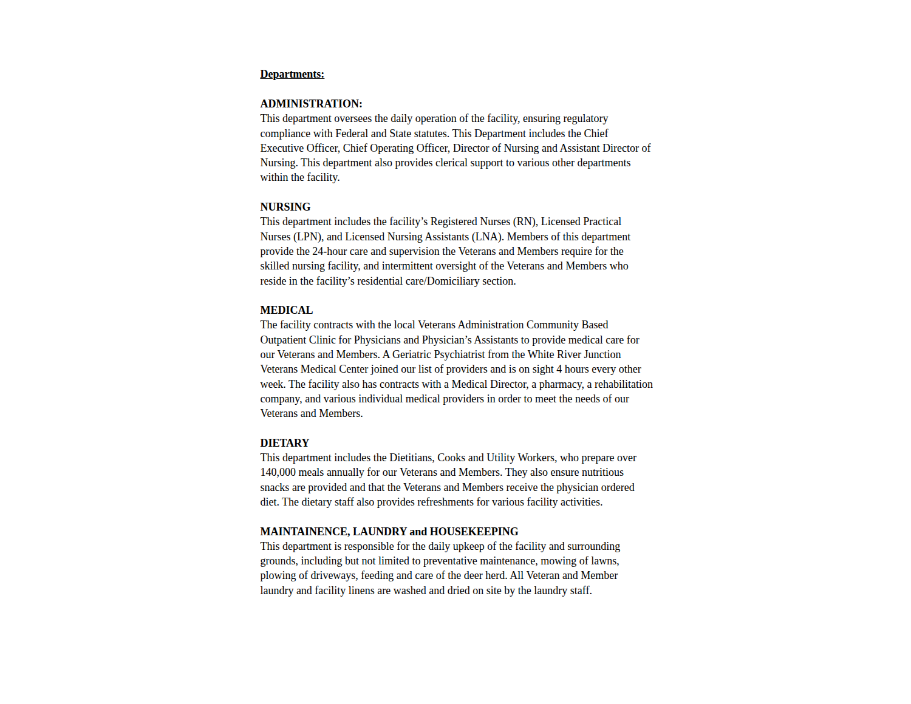Departments:
ADMINISTRATION:
This department oversees the daily operation of the facility, ensuring regulatory compliance with Federal and State statutes. This Department includes the Chief Executive Officer, Chief Operating Officer, Director of Nursing and Assistant Director of Nursing. This department also provides clerical support to various other departments within the facility.
NURSING
This department includes the facility’s Registered Nurses (RN), Licensed Practical Nurses (LPN), and Licensed Nursing Assistants (LNA). Members of this department provide the 24-hour care and supervision the Veterans and Members require for the skilled nursing facility, and intermittent oversight of the Veterans and Members who reside in the facility’s residential care/Domiciliary section.
MEDICAL
The facility contracts with the local Veterans Administration Community Based Outpatient Clinic for Physicians and Physician’s Assistants to provide medical care for our Veterans and Members. A Geriatric Psychiatrist from the White River Junction Veterans Medical Center joined our list of providers and is on sight 4 hours every other week. The facility also has contracts with a Medical Director, a pharmacy, a rehabilitation company, and various individual medical providers in order to meet the needs of our Veterans and Members.
DIETARY
This department includes the Dietitians, Cooks and Utility Workers, who prepare over 140,000 meals annually for our Veterans and Members. They also ensure nutritious snacks are provided and that the Veterans and Members receive the physician ordered diet. The dietary staff also provides refreshments for various facility activities.
MAINTAINENCE, LAUNDRY and HOUSEKEEPING
This department is responsible for the daily upkeep of the facility and surrounding grounds, including but not limited to preventative maintenance, mowing of lawns, plowing of driveways, feeding and care of the deer herd. All Veteran and Member laundry and facility linens are washed and dried on site by the laundry staff.